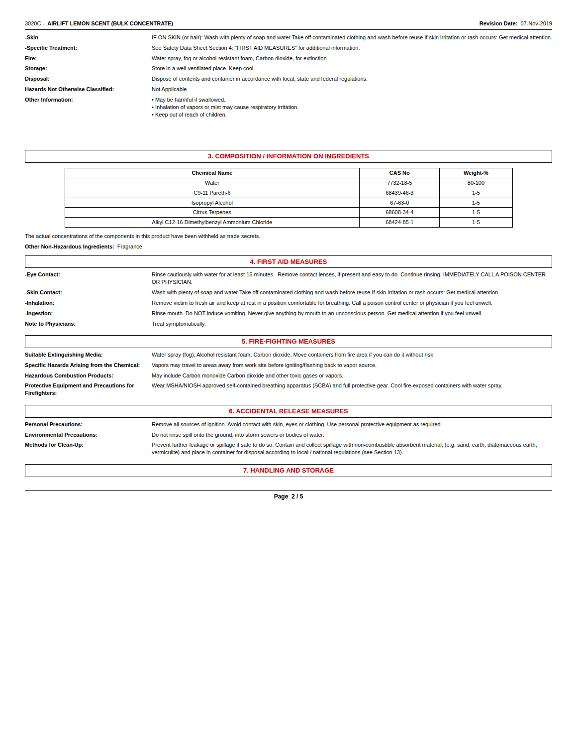3020C - AIRLIFT LEMON SCENT (BULK CONCENTRATE)
Revision Date: 07-Nov-2019
| -Skin | IF ON SKIN (or hair): Wash with plenty of soap and water Take off contaminated clothing and wash before reuse If skin irritation or rash occurs: Get medical attention. |
| -Specific Treatment: | See Safety Data Sheet Section 4: "FIRST AID MEASURES" for additional information. |
| Fire: | Water spray, fog or alcohol-resistant foam, Carbon dioxide, for extinction |
| Storage: | Store in a well-ventilated place. Keep cool |
| Disposal: | Dispose of contents and container in accordance with local, state and federal regulations. |
| Hazards Not Otherwise Classified: | Not Applicable |
| Other Information: | • May be harmful if swallowed. • Inhalation of vapors or mist may cause respiratory irritation. • Keep out of reach of children. |
3. COMPOSITION / INFORMATION ON INGREDIENTS
| Chemical Name | CAS No | Weight-% |
| --- | --- | --- |
| Water | 7732-18-5 | 80-100 |
| C9-11 Pareth-6 | 68439-46-3 | 1-5 |
| Isopropyl Alcohol | 67-63-0 | 1-5 |
| Citrus Terpenes | 68608-34-4 | 1-5 |
| Alkyl C12-16 Dimethylbenzyl Ammonium Chloride | 68424-85-1 | 1-5 |
The actual concentrations of the components in this product have been withheld as trade secrets.
Other Non-Hazardous Ingredients: Fragrance
4. FIRST AID MEASURES
| -Eye Contact: | Rinse cautiously with water for at least 15 minutes. Remove contact lenses, if present and easy to do. Continue rinsing. IMMEDIATELY CALL A POISON CENTER OR PHYSICIAN. |
| -Skin Contact: | Wash with plenty of soap and water Take off contaminated clothing and wash before reuse If skin irritation or rash occurs: Get medical attention. |
| -Inhalation: | Remove victim to fresh air and keep at rest in a position comfortable for breathing. Call a poison control center or physician if you feel unwell. |
| -Ingestion: | Rinse mouth. Do NOT induce vomiting. Never give anything by mouth to an unconscious person. Get medical attention if you feel unwell. |
| Note to Physicians: | Treat symptomatically. |
5. FIRE-FIGHTING MEASURES
| Suitable Extinguishing Media: | Water spray (fog), Alcohol resistant foam, Carbon dioxide, Move containers from fire area if you can do it without risk |
| Specific Hazards Arising from the Chemical: | Vapors may travel to areas away from work site before igniting/flashing back to vapor source. |
| Hazardous Combustion Products: | May include Carbon monoxide Carbon dioxide and other toxic gases or vapors. |
| Protective Equipment and Precautions for Firefighters: | Wear MSHA/NIOSH approved self-contained breathing apparatus (SCBA) and full protective gear. Cool fire-exposed containers with water spray. |
6. ACCIDENTAL RELEASE MEASURES
| Personal Precautions: | Remove all sources of ignition. Avoid contact with skin, eyes or clothing. Use personal protective equipment as required. |
| Environmental Precautions: | Do not rinse spill onto the ground, into storm sewers or bodies of water. |
| Methods for Clean-Up: | Prevent further leakage or spillage if safe to do so. Contain and collect spillage with non-combustible absorbent material, (e.g. sand, earth, diatomaceous earth, vermiculite) and place in container for disposal according to local / national regulations (see Section 13). |
7. HANDLING AND STORAGE
Page 2 / 5